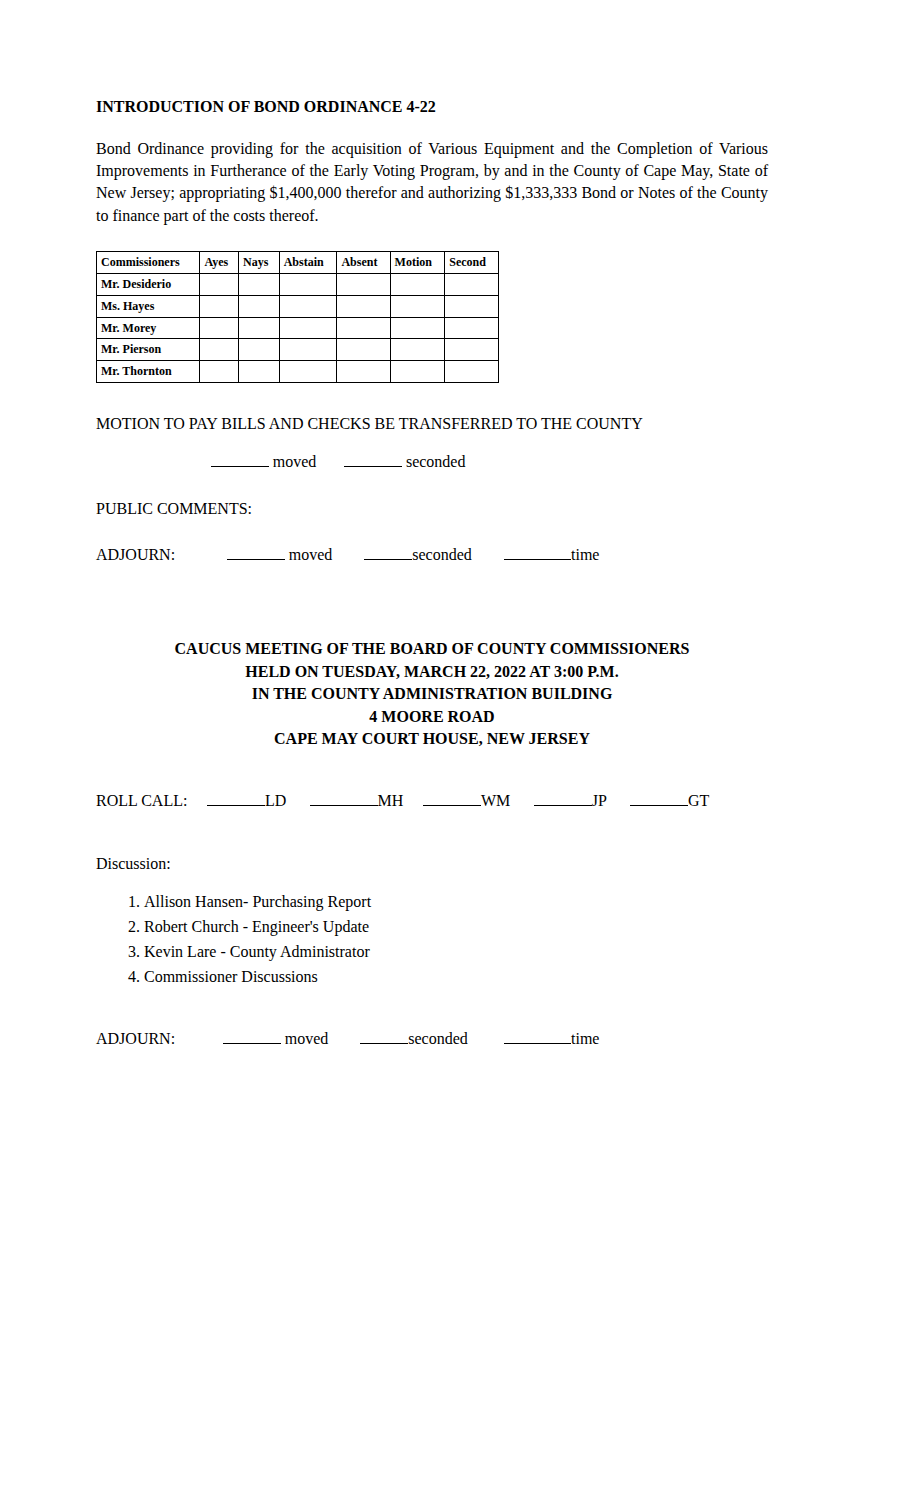INTRODUCTION OF BOND ORDINANCE 4-22
Bond Ordinance providing for the acquisition of Various Equipment and the Completion of Various Improvements in Furtherance of the Early Voting Program, by and in the County of Cape May, State of New Jersey; appropriating $1,400,000 therefor and authorizing $1,333,333 Bond or Notes of the County to finance part of the costs thereof.
| Commissioners | Ayes | Nays | Abstain | Absent | Motion | Second |
| --- | --- | --- | --- | --- | --- | --- |
| Mr. Desiderio | | | | | | |
| Ms. Hayes | | | | | | |
| Mr. Morey | | | | | | |
| Mr. Pierson | | | | | | |
| Mr. Thornton | | | | | | |
MOTION TO PAY BILLS AND CHECKS BE TRANSFERRED TO THE COUNTY
moved seconded
PUBLIC COMMENTS:
ADJOURN: moved seconded time
CAUCUS MEETING OF THE BOARD OF COUNTY COMMISSIONERS
HELD ON TUESDAY, MARCH 22, 2022 AT 3:00 P.M.
IN THE COUNTY ADMINISTRATION BUILDING
4 MOORE ROAD
CAPE MAY COURT HOUSE, NEW JERSEY
ROLL CALL: LD MH WM JP GT
Discussion:
Allison Hansen- Purchasing Report
Robert Church - Engineer's Update
Kevin Lare - County Administrator
Commissioner Discussions
ADJOURN: moved seconded time